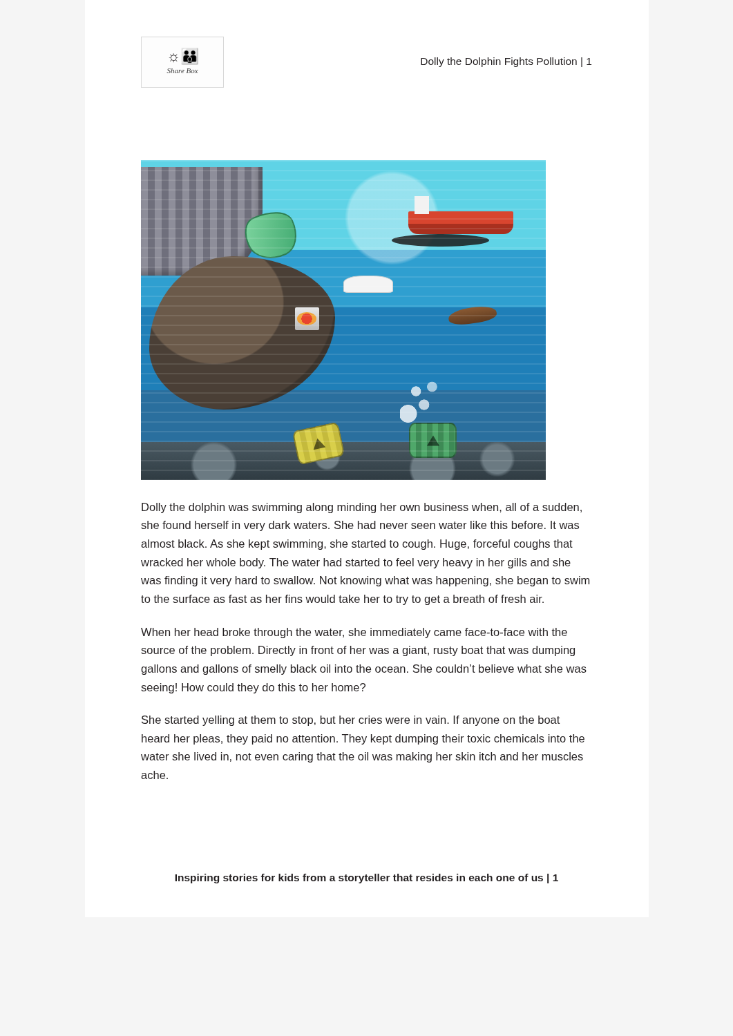☼👪
Share Box
Dolly the Dolphin Fights Pollution | 1
Dolly the dolphin was swimming along minding her own business when, all of a sudden, she found herself in very dark waters. She had never seen water like this before. It was almost black. As she kept swimming, she started to cough. Huge, forceful coughs that wracked her whole body. The water had started to feel very heavy in her gills and she was finding it very hard to swallow. Not knowing what was happening, she began to swim to the surface as fast as her fins would take her to try to get a breath of fresh air.
When her head broke through the water, she immediately came face-to-face with the source of the problem. Directly in front of her was a giant, rusty boat that was dumping gallons and gallons of smelly black oil into the ocean. She couldn’t believe what she was seeing! How could they do this to her home?
She started yelling at them to stop, but her cries were in vain. If anyone on the boat heard her pleas, they paid no attention. They kept dumping their toxic chemicals into the water she lived in, not even caring that the oil was making her skin itch and her muscles ache.
Inspiring stories for kids from a storyteller that resides in each one of us | 1